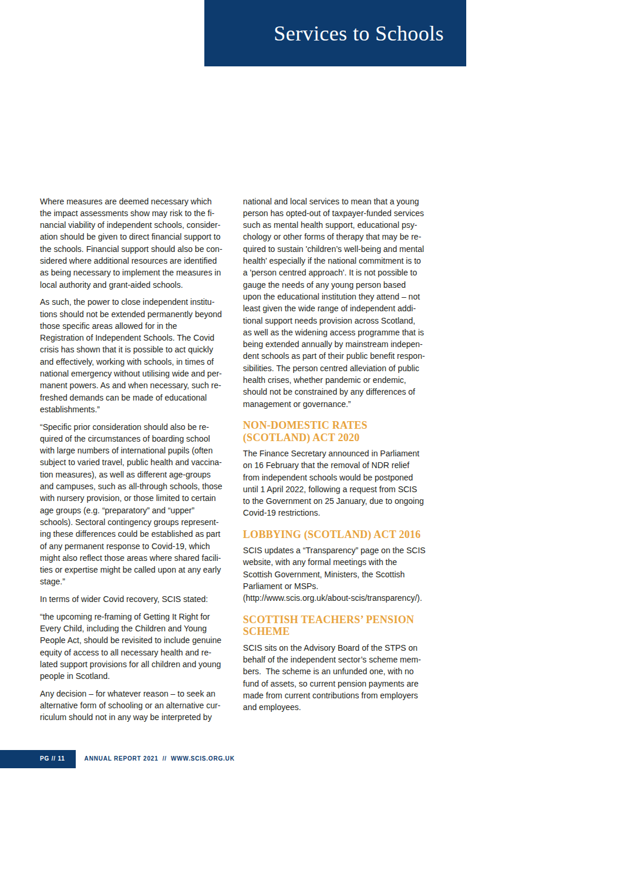Services to Schools
Where measures are deemed necessary which the impact assessments show may risk to the financial viability of independent schools, consideration should be given to direct financial support to the schools. Financial support should also be considered where additional resources are identified as being necessary to implement the measures in local authority and grant-aided schools.
As such, the power to close independent institutions should not be extended permanently beyond those specific areas allowed for in the Registration of Independent Schools. The Covid crisis has shown that it is possible to act quickly and effectively, working with schools, in times of national emergency without utilising wide and permanent powers. As and when necessary, such refreshed demands can be made of educational establishments.”
“Specific prior consideration should also be required of the circumstances of boarding school with large numbers of international pupils (often subject to varied travel, public health and vaccination measures), as well as different age-groups and campuses, such as all-through schools, those with nursery provision, or those limited to certain age groups (e.g. “preparatory” and “upper” schools). Sectoral contingency groups representing these differences could be established as part of any permanent response to Covid-19, which might also reflect those areas where shared facilities or expertise might be called upon at any early stage.”
In terms of wider Covid recovery, SCIS stated:
“the upcoming re-framing of Getting It Right for Every Child, including the Children and Young People Act, should be revisited to include genuine equity of access to all necessary health and related support provisions for all children and young people in Scotland.
Any decision – for whatever reason – to seek an alternative form of schooling or an alternative curriculum should not in any way be interpreted by national and local services to mean that a young person has opted-out of taxpayer-funded services such as mental health support, educational psychology or other forms of therapy that may be required to sustain 'children’s well-being and mental health' especially if the national commitment is to a 'person centred approach'. It is not possible to gauge the needs of any young person based upon the educational institution they attend – not least given the wide range of independent additional support needs provision across Scotland, as well as the widening access programme that is being extended annually by mainstream independent schools as part of their public benefit responsibilities. The person centred alleviation of public health crises, whether pandemic or endemic, should not be constrained by any differences of management or governance.”
Non-Domestic Rates (Scotland) Act 2020
The Finance Secretary announced in Parliament on 16 February that the removal of NDR relief from independent schools would be postponed until 1 April 2022, following a request from SCIS to the Government on 25 January, due to ongoing Covid-19 restrictions.
Lobbying (Scotland) Act 2016
SCIS updates a “Transparency” page on the SCIS website, with any formal meetings with the Scottish Government, Ministers, the Scottish Parliament or MSPs. (http://www.scis.org.uk/about-scis/transparency/).
Scottish Teachers’ Pension Scheme
SCIS sits on the Advisory Board of the STPS on behalf of the independent sector’s scheme members. The scheme is an unfunded one, with no fund of assets, so current pension payments are made from current contributions from employers and employees.
PG // 11
ANNUAL REPORT 2021 // WWW.SCIS.ORG.UK